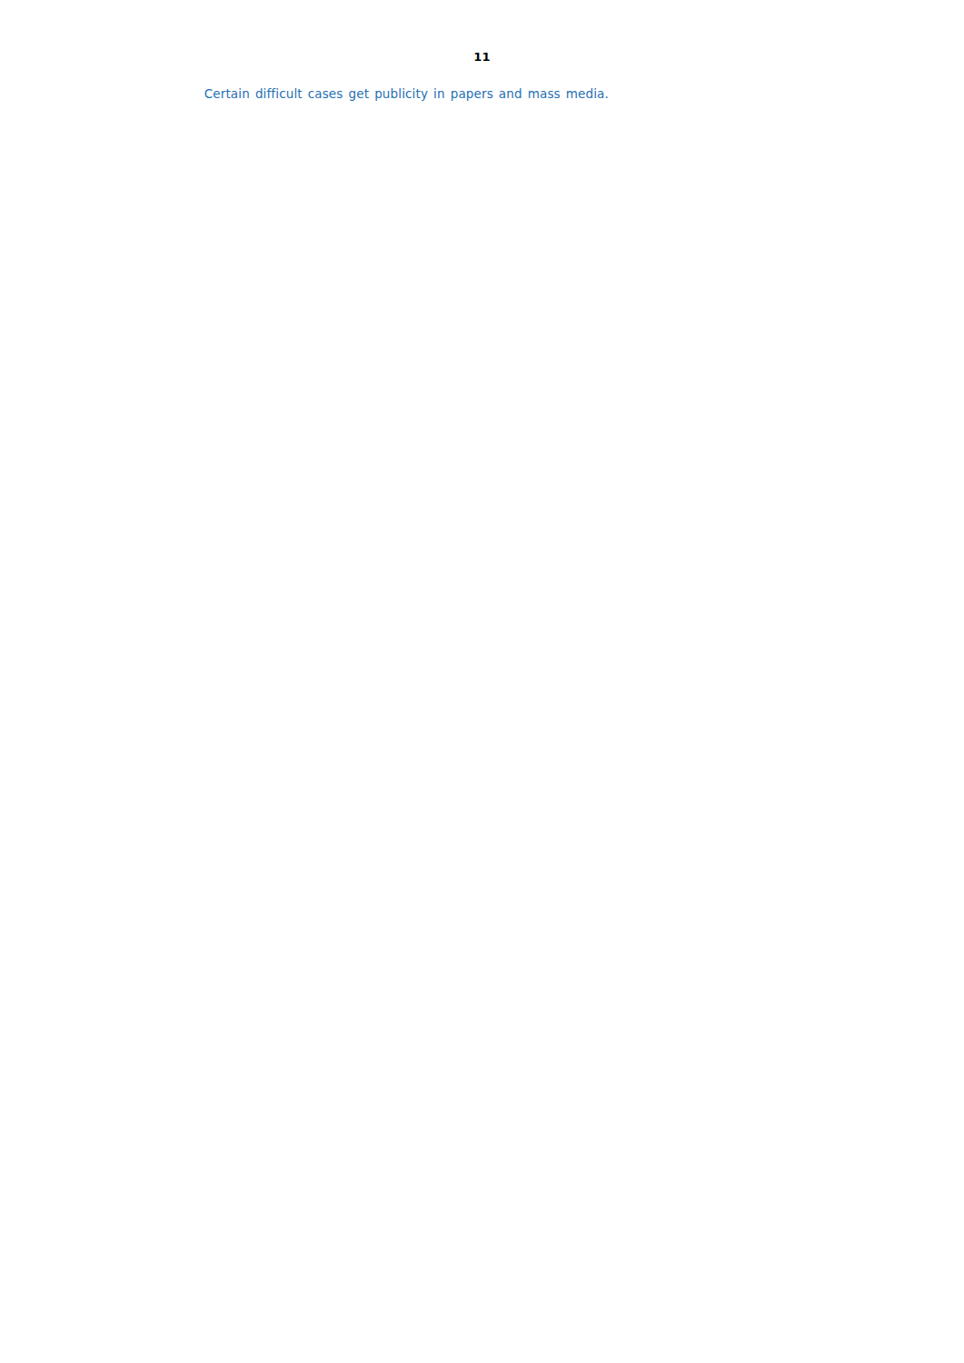11
Certain difficult cases get publicity in papers and mass media.